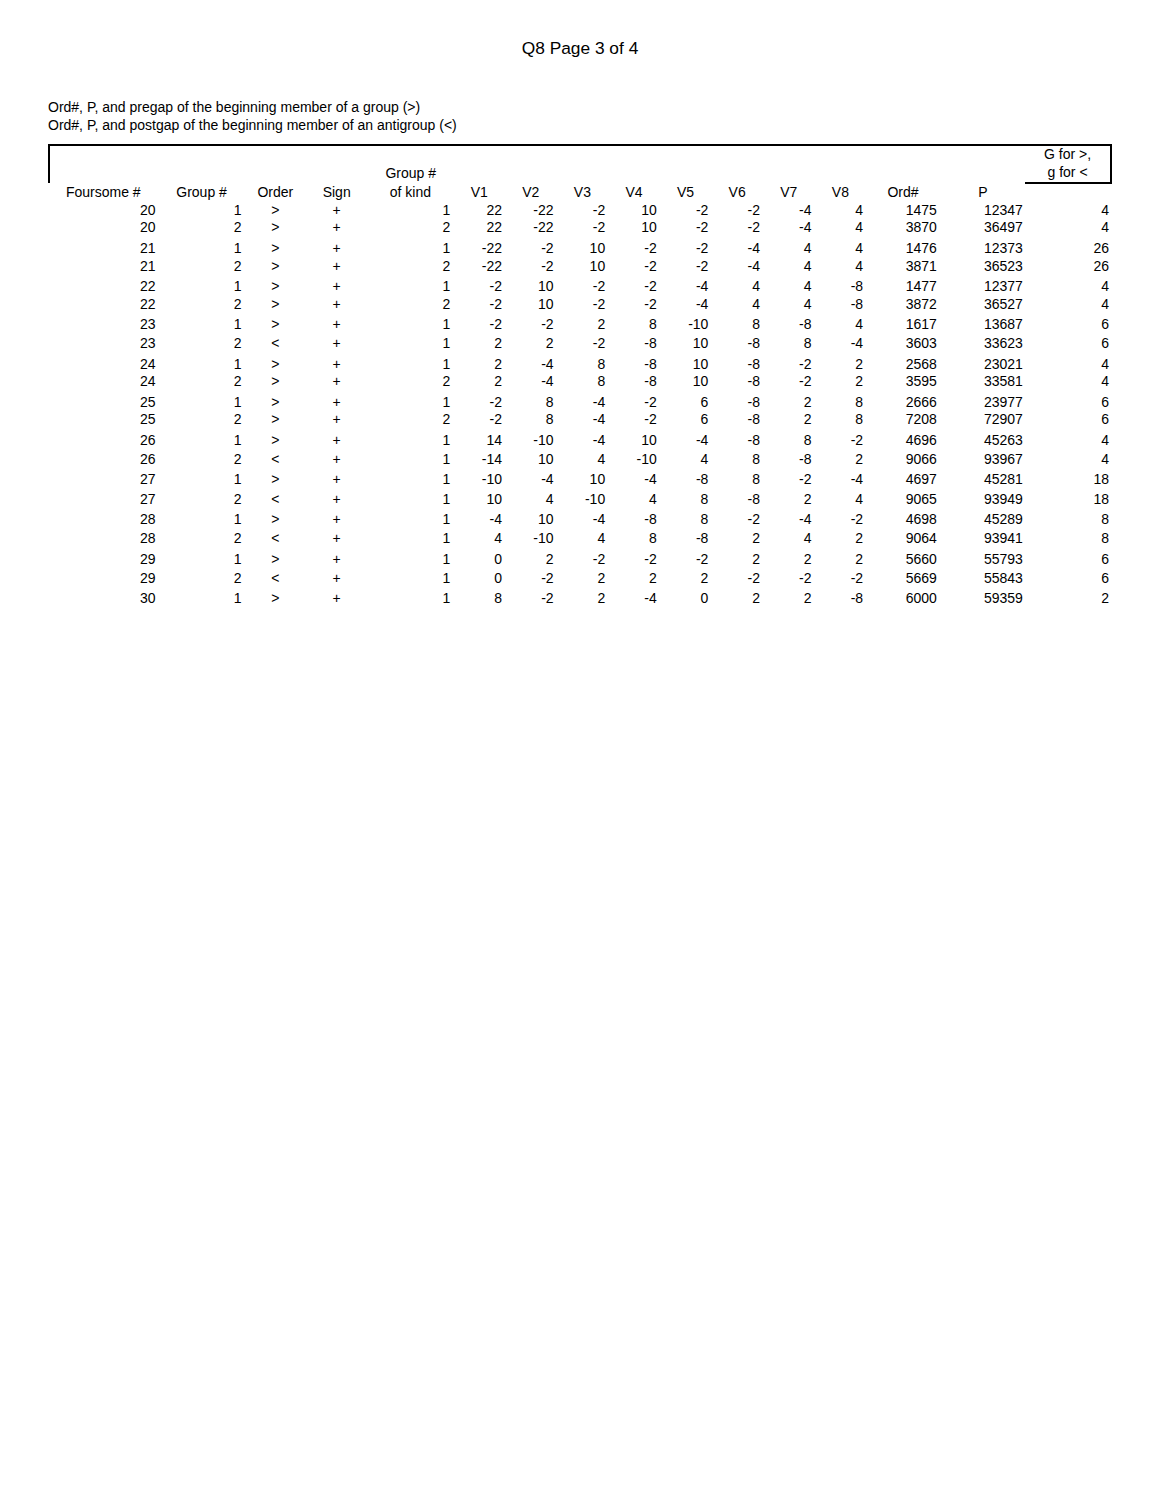Q8 Page 3 of 4
Ord#, P, and pregap of the beginning member of a group (>)
Ord#, P, and postgap of the beginning member of an antigroup (<)
| | | | | Group # | | | | | | | | | | | G for >, |
| --- | --- | --- | --- | --- | --- | --- | --- | --- | --- | --- | --- | --- | --- | --- | --- |
| g for < |
| Foursome # | Group # | Order | Sign | of kind | V1 | V2 | V3 | V4 | V5 | V6 | V7 | V8 | Ord# | P | |
| --- | --- | --- | --- | --- | --- | --- | --- | --- | --- | --- | --- | --- | --- | --- | --- |
| 20 | 1 | > | + | 1 | 22 | -22 | -2 | 10 | -2 | -2 | -4 | 4 | 1475 | 12347 | 4 |
| 20 | 2 | > | + | 2 | 22 | -22 | -2 | 10 | -2 | -2 | -4 | 4 | 3870 | 36497 | 4 |
| 21 | 1 | > | + | 1 | -22 | -2 | 10 | -2 | -2 | -4 | 4 | 4 | 1476 | 12373 | 26 |
| 21 | 2 | > | + | 2 | -22 | -2 | 10 | -2 | -2 | -4 | 4 | 4 | 3871 | 36523 | 26 |
| 22 | 1 | > | + | 1 | -2 | 10 | -2 | -2 | -4 | 4 | 4 | -8 | 1477 | 12377 | 4 |
| 22 | 2 | > | + | 2 | -2 | 10 | -2 | -2 | -4 | 4 | 4 | -8 | 3872 | 36527 | 4 |
| 23 | 1 | > | + | 1 | -2 | -2 | 2 | 8 | -10 | 8 | -8 | 4 | 1617 | 13687 | 6 |
| 23 | 2 | < | + | 1 | 2 | 2 | -2 | -8 | 10 | -8 | 8 | -4 | 3603 | 33623 | 6 |
| 24 | 1 | > | + | 1 | 2 | -4 | 8 | -8 | 10 | -8 | -2 | 2 | 2568 | 23021 | 4 |
| 24 | 2 | > | + | 2 | 2 | -4 | 8 | -8 | 10 | -8 | -2 | 2 | 3595 | 33581 | 4 |
| 25 | 1 | > | + | 1 | -2 | 8 | -4 | -2 | 6 | -8 | 2 | 8 | 2666 | 23977 | 6 |
| 25 | 2 | > | + | 2 | -2 | 8 | -4 | -2 | 6 | -8 | 2 | 8 | 7208 | 72907 | 6 |
| 26 | 1 | > | + | 1 | 14 | -10 | -4 | 10 | -4 | -8 | 8 | -2 | 4696 | 45263 | 4 |
| 26 | 2 | < | + | 1 | -14 | 10 | 4 | -10 | 4 | 8 | -8 | 2 | 9066 | 93967 | 4 |
| 27 | 1 | > | + | 1 | -10 | -4 | 10 | -4 | -8 | 8 | -2 | -4 | 4697 | 45281 | 18 |
| 27 | 2 | < | + | 1 | 10 | 4 | -10 | 4 | 8 | -8 | 2 | 4 | 9065 | 93949 | 18 |
| 28 | 1 | > | + | 1 | -4 | 10 | -4 | -8 | 8 | -2 | -4 | -2 | 4698 | 45289 | 8 |
| 28 | 2 | < | + | 1 | 4 | -10 | 4 | 8 | -8 | 2 | 4 | 2 | 9064 | 93941 | 8 |
| 29 | 1 | > | + | 1 | 0 | 2 | -2 | -2 | -2 | 2 | 2 | 2 | 5660 | 55793 | 6 |
| 29 | 2 | < | + | 1 | 0 | -2 | 2 | 2 | 2 | -2 | -2 | -2 | 5669 | 55843 | 6 |
| 30 | 1 | > | + | 1 | 8 | -2 | 2 | -4 | 0 | 2 | 2 | -8 | 6000 | 59359 | 2 |